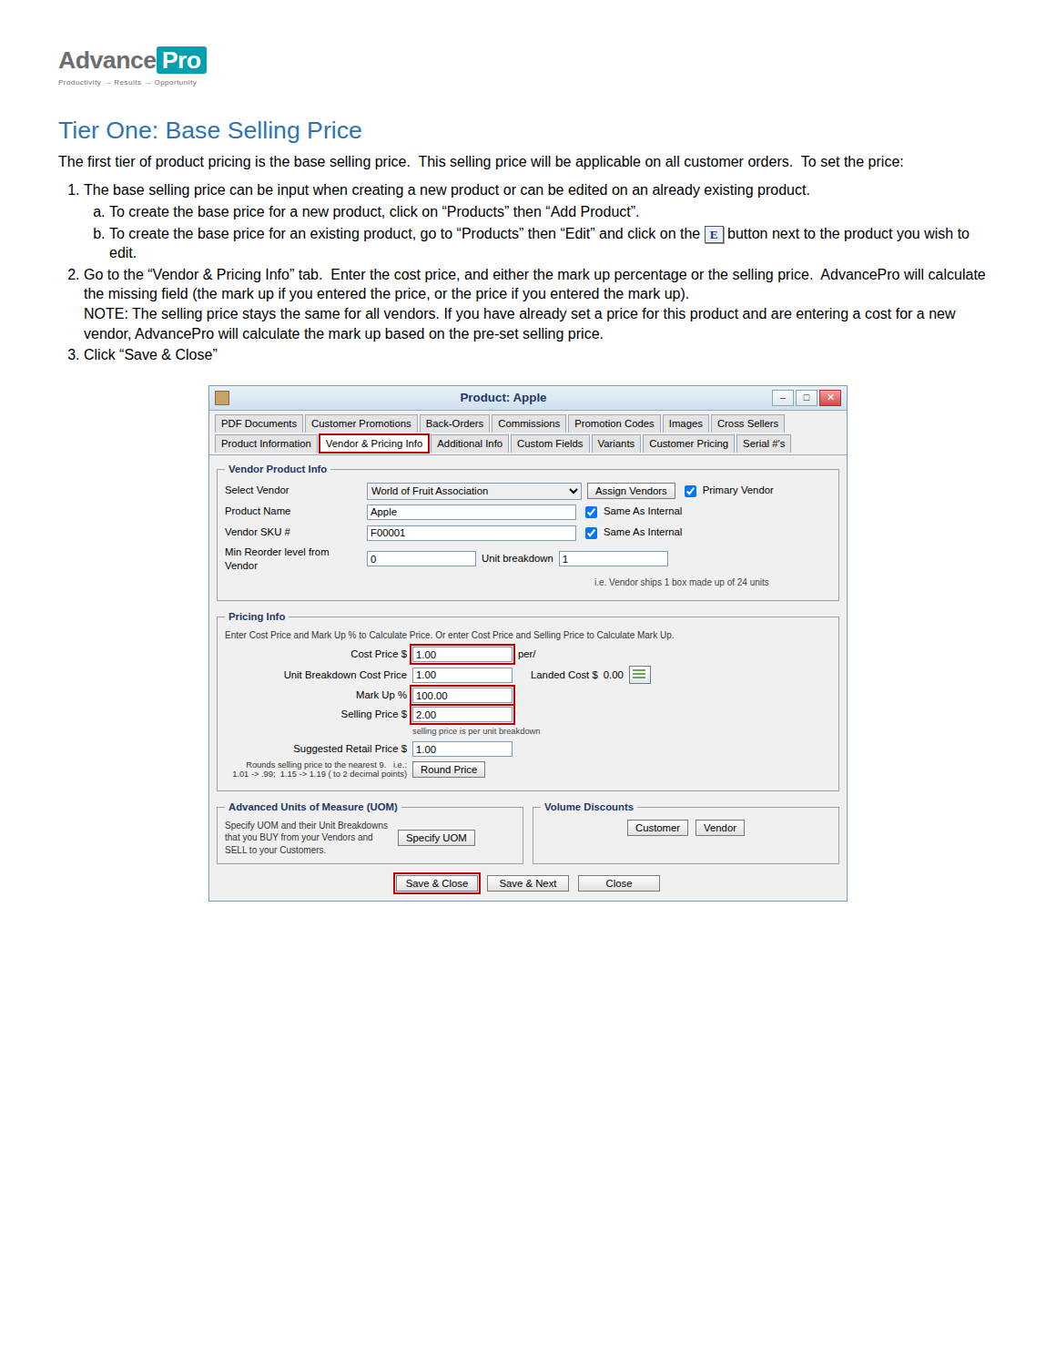Advance Pro
Productivity → Results → Opportunity
Tier One: Base Selling Price
The first tier of product pricing is the base selling price. This selling price will be applicable on all customer orders. To set the price:
The base selling price can be input when creating a new product or can be edited on an already existing product.
To create the base price for a new product, click on “Products” then “Add Product”.
To create the base price for an existing product, go to “Products” then “Edit” and click on the E button next to the product you wish to edit.
Go to the “Vendor & Pricing Info” tab. Enter the cost price, and either the mark up percentage or the selling price. AdvancePro will calculate the missing field (the mark up if you entered the price, or the price if you entered the mark up). NOTE: The selling price stays the same for all vendors. If you have already set a price for this product and are entering a cost for a new vendor, AdvancePro will calculate the mark up based on the pre-set selling price.
Click “Save & Close”
Product: Apple – □ ✕
PDF Documents Customer Promotions Back-Orders Commissions Promotion Codes Images Cross Sellers
Product Information Vendor & Pricing Info Additional Info Custom Fields Variants Customer Pricing Serial #'s
Vendor Product Info
Select Vendor World of Fruit Association Assign Vendors Primary Vendor
Product Name Same As Internal
Vendor SKU # Same As Internal
Min Reorder level from Vendor Unit breakdown
i.e. Vendor ships 1 box made up of 24 units
Pricing Info
Enter Cost Price and Mark Up % to Calculate Price. Or enter Cost Price and Selling Price to Calculate Mark Up.
Cost Price $ per/
Unit Breakdown Cost Price Landed Cost $ 0.00
Mark Up %
Selling Price $
selling price is per unit breakdown
Suggested Retail Price $
Rounds selling price to the nearest 9. i.e.:
1.01 -> .99; 1.15 -> 1.19 ( to 2 decimal points) Round Price
Advanced Units of Measure (UOM)
Specify UOM and their Unit Breakdowns that you BUY from your Vendors and SELL to your Customers. Specify UOM
Volume Discounts
Customer Vendor
Save & Close Save & Next Close